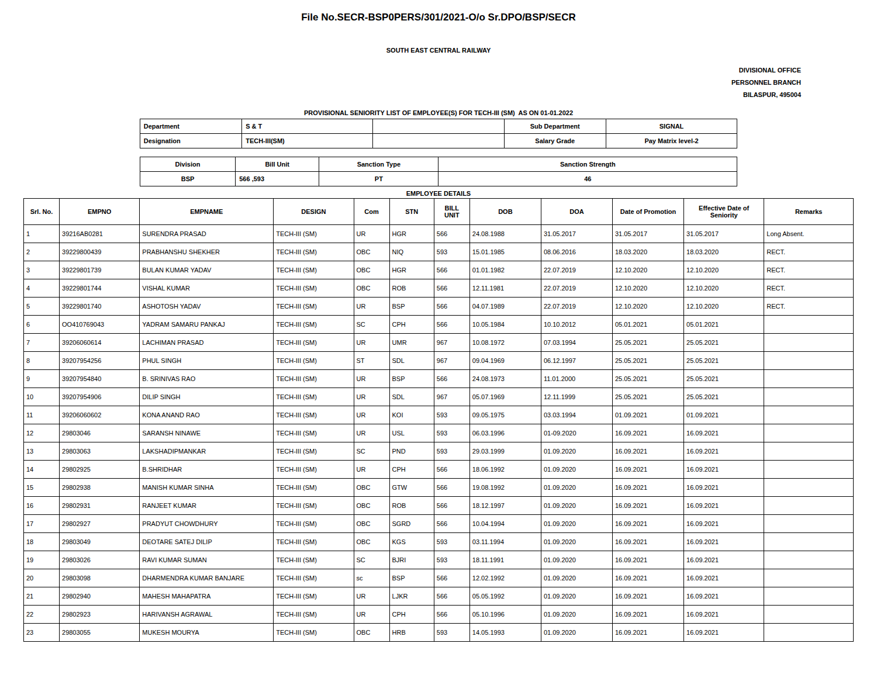File No.SECR-BSP0PERS/301/2021-O/o Sr.DPO/BSP/SECR
SOUTH EAST CENTRAL RAILWAY
DIVISIONAL OFFICE
PERSONNEL BRANCH
BILASPUR, 495004
PROVISIONAL SENIORITY LIST OF EMPLOYEE(S) FOR TECH-III (SM) AS ON 01-01.2022
| Department | S & T | | Sub Department | SIGNAL |
| Designation | TECH-III(SM) | | Salary Grade | Pay Matrix level-2 |
| Division | Bill Unit | Sanction Type | Sanction Strength |
| --- | --- | --- | --- |
| BSP | 566 ,593 | PT | 46 |
EMPLOYEE DETAILS
| Srl. No. | EMPNO | EMPNAME | DESIGN | Com | STN | BILL UNIT | DOB | DOA | Date of Promotion | Effective Date of Seniority | Remarks |
| --- | --- | --- | --- | --- | --- | --- | --- | --- | --- | --- | --- |
| 1 | 39216AB0281 | SURENDRA PRASAD | TECH-III (SM) | UR | HGR | 566 | 24.08.1988 | 31.05.2017 | 31.05.2017 | 31.05.2017 | Long Absent. |
| 2 | 39229800439 | PRABHANSHU SHEKHER | TECH-III (SM) | OBC | NIQ | 593 | 15.01.1985 | 08.06.2016 | 18.03.2020 | 18.03.2020 | RECT. |
| 3 | 39229801739 | BULAN KUMAR YADAV | TECH-III (SM) | OBC | HGR | 566 | 01.01.1982 | 22.07.2019 | 12.10.2020 | 12.10.2020 | RECT. |
| 4 | 39229801744 | VISHAL KUMAR | TECH-III (SM) | OBC | ROB | 566 | 12.11.1981 | 22.07.2019 | 12.10.2020 | 12.10.2020 | RECT. |
| 5 | 39229801740 | ASHOTOSH YADAV | TECH-III (SM) | UR | BSP | 566 | 04.07.1989 | 22.07.2019 | 12.10.2020 | 12.10.2020 | RECT. |
| 6 | OO410769043 | YADRAM SAMARU PANKAJ | TECH-III (SM) | SC | CPH | 566 | 10.05.1984 | 10.10.2012 | 05.01.2021 | 05.01.2021 | |
| 7 | 39206060614 | LACHIMAN PRASAD | TECH-III (SM) | UR | UMR | 967 | 10.08.1972 | 07.03.1994 | 25.05.2021 | 25.05.2021 | |
| 8 | 39207954256 | PHUL SINGH | TECH-III (SM) | ST | SDL | 967 | 09.04.1969 | 06.12.1997 | 25.05.2021 | 25.05.2021 | |
| 9 | 39207954840 | B. SRINIVAS RAO | TECH-III (SM) | UR | BSP | 566 | 24.08.1973 | 11.01.2000 | 25.05.2021 | 25.05.2021 | |
| 10 | 39207954906 | DILIP SINGH | TECH-III (SM) | UR | SDL | 967 | 05.07.1969 | 12.11.1999 | 25.05.2021 | 25.05.2021 | |
| 11 | 39206060602 | KONA ANAND RAO | TECH-III (SM) | UR | KOI | 593 | 09.05.1975 | 03.03.1994 | 01.09.2021 | 01.09.2021 | |
| 12 | 29803046 | SARANSH NINAWE | TECH-III (SM) | UR | USL | 593 | 06.03.1996 | 01-09.2020 | 16.09.2021 | 16.09.2021 | |
| 13 | 29803063 | LAKSHADIPMANKAR | TECH-III (SM) | SC | PND | 593 | 29.03.1999 | 01.09.2020 | 16.09.2021 | 16.09.2021 | |
| 14 | 29802925 | B.SHRIDHAR | TECH-III (SM) | UR | CPH | 566 | 18.06.1992 | 01.09.2020 | 16.09.2021 | 16.09.2021 | |
| 15 | 29802938 | MANISH KUMAR SINHA | TECH-III (SM) | OBC | GTW | 566 | 19.08.1992 | 01.09.2020 | 16.09.2021 | 16.09.2021 | |
| 16 | 29802931 | RANJEET KUMAR | TECH-III (SM) | OBC | ROB | 566 | 18.12.1997 | 01.09.2020 | 16.09.2021 | 16.09.2021 | |
| 17 | 29802927 | PRADYUT CHOWDHURY | TECH-III (SM) | OBC | SGRD | 566 | 10.04.1994 | 01.09.2020 | 16.09.2021 | 16.09.2021 | |
| 18 | 29803049 | DEOTARE SATEJ DILIP | TECH-III (SM) | OBC | KGS | 593 | 03.11.1994 | 01.09.2020 | 16.09.2021 | 16.09.2021 | |
| 19 | 29803026 | RAVI KUMAR SUMAN | TECH-III (SM) | SC | BJRI | 593 | 18.11.1991 | 01.09.2020 | 16.09.2021 | 16.09.2021 | |
| 20 | 29803098 | DHARMENDRA KUMAR BANJARE | TECH-III (SM) | sc | BSP | 566 | 12.02.1992 | 01.09.2020 | 16.09.2021 | 16.09.2021 | |
| 21 | 29802940 | MAHESH MAHAPATRA | TECH-III (SM) | UR | LJKR | 566 | 05.05.1992 | 01.09.2020 | 16.09.2021 | 16.09.2021 | |
| 22 | 29802923 | HARIVANSH AGRAWAL | TECH-III (SM) | UR | CPH | 566 | 05.10.1996 | 01.09.2020 | 16.09.2021 | 16.09.2021 | |
| 23 | 29803055 | MUKESH MOURYA | TECH-III (SM) | OBC | HRB | 593 | 14.05.1993 | 01.09.2020 | 16.09.2021 | 16.09.2021 | |